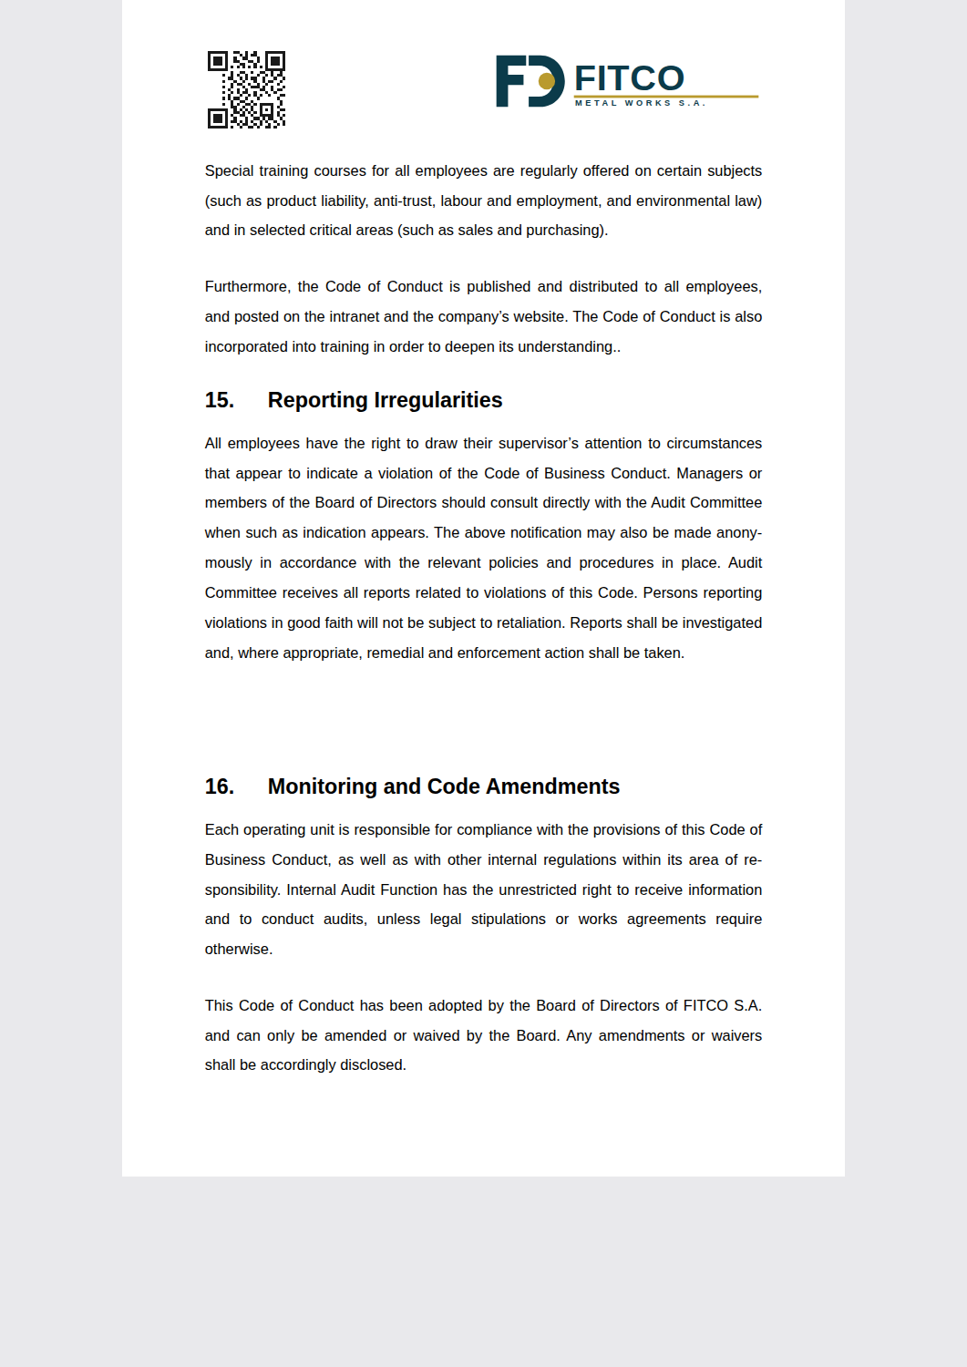FITCO METAL WORKS S.A.
Special training courses for all employees are regularly offered on certain subjects (such as product liability, anti-trust, labour and employment, and environmental law) and in selected critical areas (such as sales and purchasing).
Furthermore, the Code of Conduct is published and distributed to all employees, and posted on the intranet and the company’s website. The Code of Conduct is also incorporated into training in order to deepen its understanding..
15. Reporting Irregularities
All employees have the right to draw their supervisor’s attention to circumstances that appear to indicate a violation of the Code of Business Conduct. Managers or members of the Board of Directors should consult directly with the Audit Committee when such as indication appears. The above notification may also be made anonymously in accordance with the relevant policies and procedures in place. Audit Committee receives all reports related to violations of this Code. Persons reporting violations in good faith will not be subject to retaliation. Reports shall be investigated and, where appropriate, remedial and enforcement action shall be taken.
16. Monitoring and Code Amendments
Each operating unit is responsible for compliance with the provisions of this Code of Business Conduct, as well as with other internal regulations within its area of responsibility. Internal Audit Function has the unrestricted right to receive information and to conduct audits, unless legal stipulations or works agreements require otherwise.
This Code of Conduct has been adopted by the Board of Directors of FITCO S.A. and can only be amended or waived by the Board. Any amendments or waivers shall be accordingly disclosed.